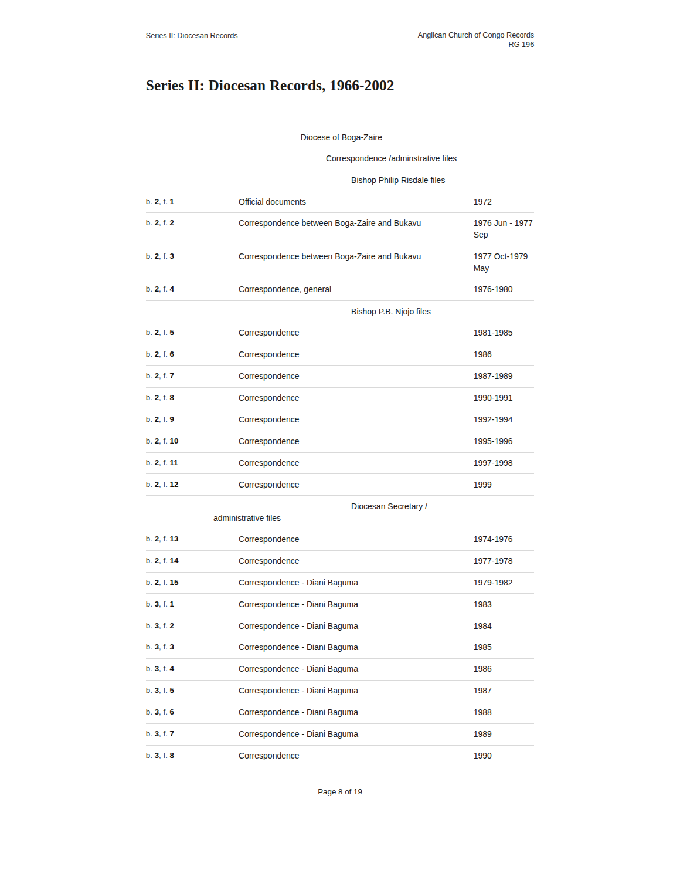Series II: Diocesan Records
Anglican Church of Congo Records
RG 196
Series II: Diocesan Records, 1966-2002
| | Diocese of Boga-Zaire | |
| | Correspondence /adminstrative files | |
| | Bishop Philip Risdale files | |
| b. 2 , f. 1 | Official documents | 1972 |
| b. 2 , f. 2 | Correspondence between Boga-Zaire and Bukavu | 1976 Jun - 1977 Sep |
| b. 2 , f. 3 | Correspondence between Boga-Zaire and Bukavu | 1977 Oct-1979 May |
| b. 2 , f. 4 | Correspondence, general | 1976-1980 |
| | Bishop P.B. Njojo files | |
| b. 2 , f. 5 | Correspondence | 1981-1985 |
| b. 2 , f. 6 | Correspondence | 1986 |
| b. 2 , f. 7 | Correspondence | 1987-1989 |
| b. 2 , f. 8 | Correspondence | 1990-1991 |
| b. 2 , f. 9 | Correspondence | 1992-1994 |
| b. 2 , f. 10 | Correspondence | 1995-1996 |
| b. 2 , f. 11 | Correspondence | 1997-1998 |
| b. 2 , f. 12 | Correspondence | 1999 |
| | Diocesan Secretary / administrative files | |
| b. 2 , f. 13 | Correspondence | 1974-1976 |
| b. 2 , f. 14 | Correspondence | 1977-1978 |
| b. 2 , f. 15 | Correspondence - Diani Baguma | 1979-1982 |
| b. 3 , f. 1 | Correspondence - Diani Baguma | 1983 |
| b. 3 , f. 2 | Correspondence - Diani Baguma | 1984 |
| b. 3 , f. 3 | Correspondence - Diani Baguma | 1985 |
| b. 3 , f. 4 | Correspondence - Diani Baguma | 1986 |
| b. 3 , f. 5 | Correspondence - Diani Baguma | 1987 |
| b. 3 , f. 6 | Correspondence - Diani Baguma | 1988 |
| b. 3 , f. 7 | Correspondence - Diani Baguma | 1989 |
| b. 3 , f. 8 | Correspondence | 1990 |
Page 8 of 19